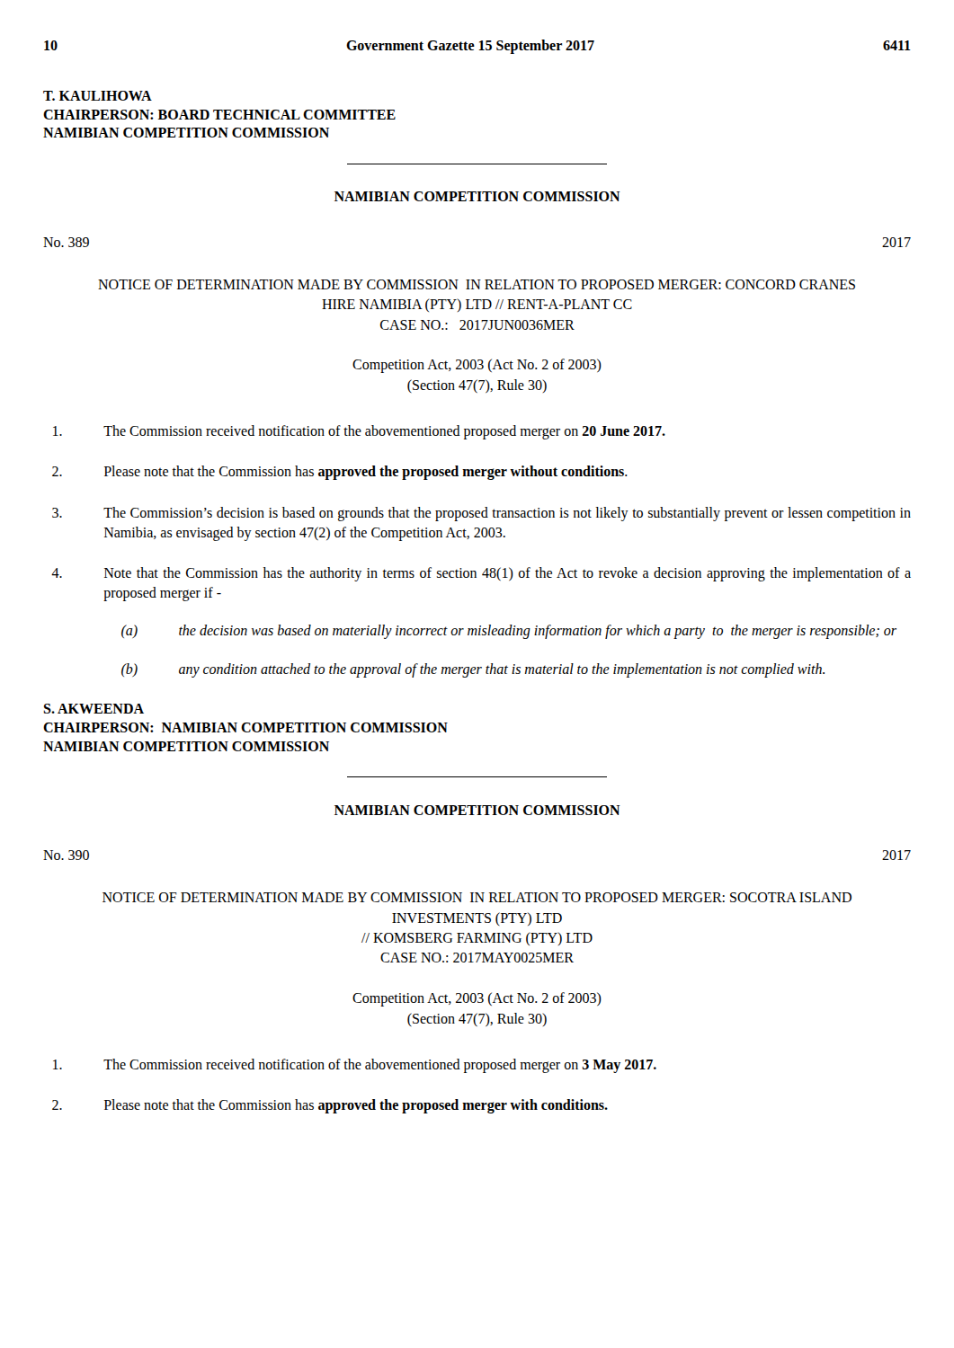10 Government Gazette 15 September 2017 6411
T. KAULIHOWA
CHAIRPERSON: BOARD TECHNICAL COMMITTEE
NAMIBIAN COMPETITION COMMISSION
NAMIBIAN COMPETITION COMMISSION
No. 389 2017
NOTICE OF DETERMINATION MADE BY COMMISSION IN RELATION TO PROPOSED MERGER: CONCORD CRANES HIRE NAMIBIA (PTY) LTD // RENT-A-PLANT CC
CASE NO.: 2017JUN0036MER
Competition Act, 2003 (Act No. 2 of 2003)
(Section 47(7), Rule 30)
The Commission received notification of the abovementioned proposed merger on 20 June 2017.
Please note that the Commission has approved the proposed merger without conditions.
The Commission’s decision is based on grounds that the proposed transaction is not likely to substantially prevent or lessen competition in Namibia, as envisaged by section 47(2) of the Competition Act, 2003.
Note that the Commission has the authority in terms of section 48(1) of the Act to revoke a decision approving the implementation of a proposed merger if -
the decision was based on materially incorrect or misleading information for which a party to the merger is responsible; or
any condition attached to the approval of the merger that is material to the implementation is not complied with.
S. AKWEENDA
CHAIRPERSON: NAMIBIAN COMPETITION COMMISSION
NAMIBIAN COMPETITION COMMISSION
NAMIBIAN COMPETITION COMMISSION
No. 390 2017
NOTICE OF DETERMINATION MADE BY COMMISSION IN RELATION TO PROPOSED MERGER: SOCOTRA ISLAND INVESTMENTS (PTY) LTD
// KOMSBERG FARMING (PTY) LTD
CASE NO.: 2017MAY0025MER
Competition Act, 2003 (Act No. 2 of 2003)
(Section 47(7), Rule 30)
The Commission received notification of the abovementioned proposed merger on 3 May 2017.
Please note that the Commission has approved the proposed merger with conditions.